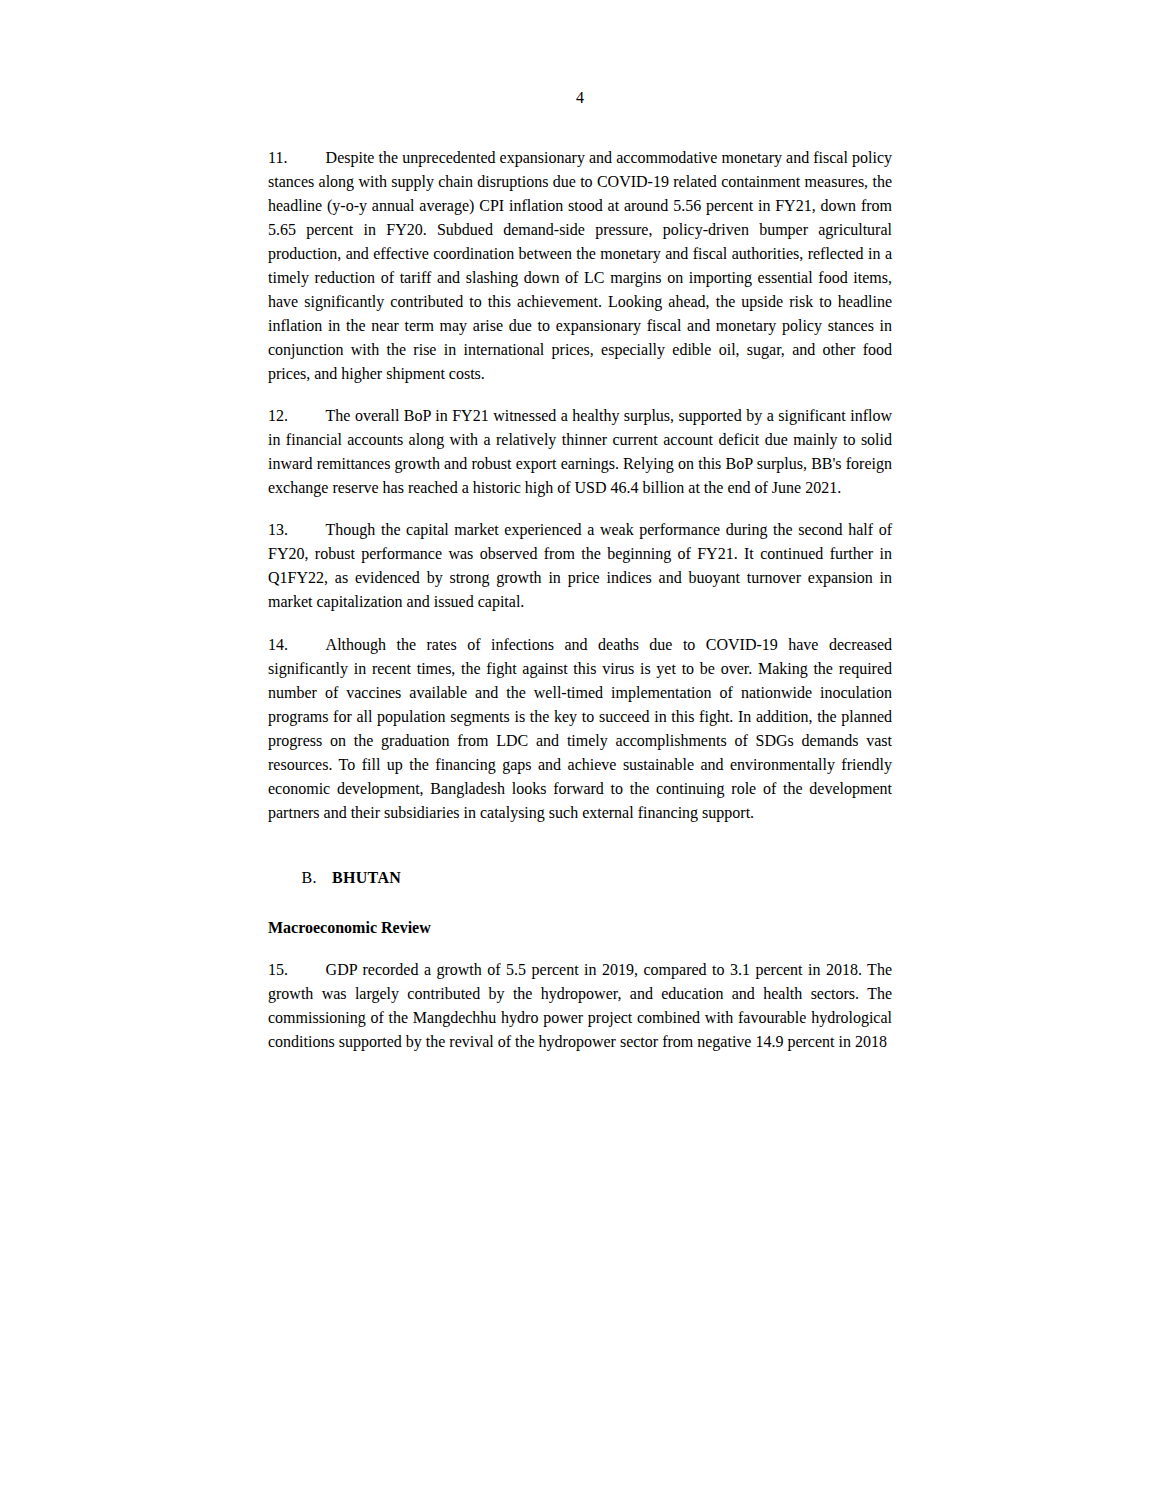4
11. Despite the unprecedented expansionary and accommodative monetary and fiscal policy stances along with supply chain disruptions due to COVID-19 related containment measures, the headline (y-o-y annual average) CPI inflation stood at around 5.56 percent in FY21, down from 5.65 percent in FY20. Subdued demand-side pressure, policy-driven bumper agricultural production, and effective coordination between the monetary and fiscal authorities, reflected in a timely reduction of tariff and slashing down of LC margins on importing essential food items, have significantly contributed to this achievement. Looking ahead, the upside risk to headline inflation in the near term may arise due to expansionary fiscal and monetary policy stances in conjunction with the rise in international prices, especially edible oil, sugar, and other food prices, and higher shipment costs.
12. The overall BoP in FY21 witnessed a healthy surplus, supported by a significant inflow in financial accounts along with a relatively thinner current account deficit due mainly to solid inward remittances growth and robust export earnings. Relying on this BoP surplus, BB's foreign exchange reserve has reached a historic high of USD 46.4 billion at the end of June 2021.
13. Though the capital market experienced a weak performance during the second half of FY20, robust performance was observed from the beginning of FY21. It continued further in Q1FY22, as evidenced by strong growth in price indices and buoyant turnover expansion in market capitalization and issued capital.
14. Although the rates of infections and deaths due to COVID-19 have decreased significantly in recent times, the fight against this virus is yet to be over. Making the required number of vaccines available and the well-timed implementation of nationwide inoculation programs for all population segments is the key to succeed in this fight. In addition, the planned progress on the graduation from LDC and timely accomplishments of SDGs demands vast resources. To fill up the financing gaps and achieve sustainable and environmentally friendly economic development, Bangladesh looks forward to the continuing role of the development partners and their subsidiaries in catalysing such external financing support.
B. BHUTAN
Macroeconomic Review
15. GDP recorded a growth of 5.5 percent in 2019, compared to 3.1 percent in 2018. The growth was largely contributed by the hydropower, and education and health sectors. The commissioning of the Mangdechhu hydro power project combined with favourable hydrological conditions supported by the revival of the hydropower sector from negative 14.9 percent in 2018